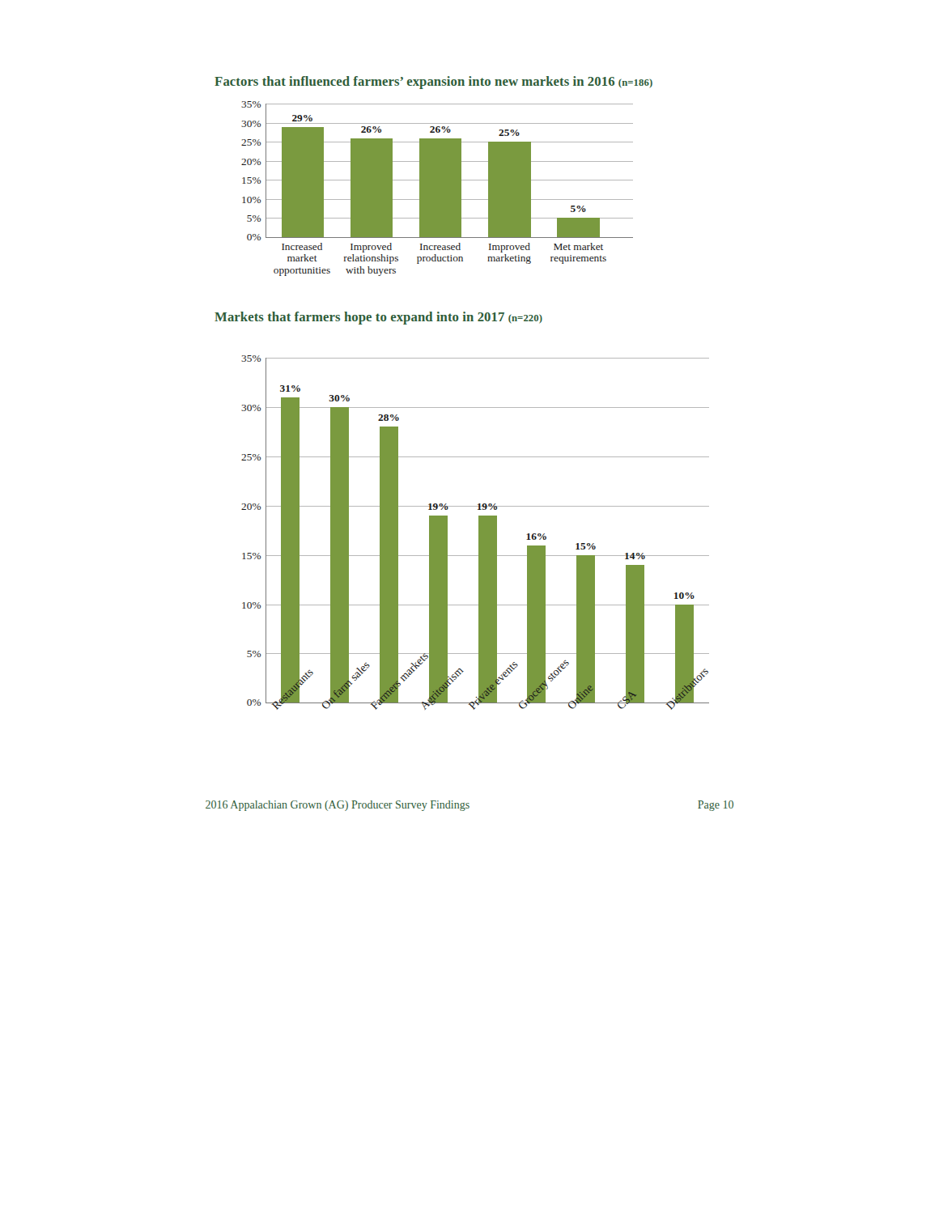Factors that influenced farmers’ expansion into new markets in 2016 (n=186)
35%
30%
25%
20%
15%
10%
5%
0%
29%
26%
26%
25%
5%
Increased
market
opportunities
Improved
relationships
with buyers
Increased
production
Improved
marketing
Met market
requirements
Markets that farmers hope to expand into in 2017 (n=220)
35%
30%
25%
20%
15%
10%
5%
0%
31%
30%
28%
19%
19%
16%
15%
14%
10%
Restaurants
On farm sales
Farmers markets
Agritourism
Private events
Grocery stores
Online
CSA
Distributors
2016 Appalachian Grown (AG) Producer Survey Findings Page 10